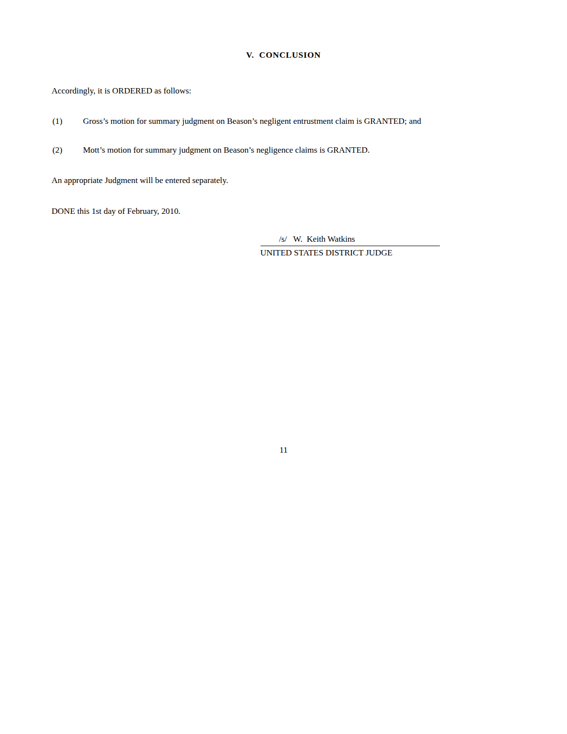V. CONCLUSION
Accordingly, it is ORDERED as follows:
(1) Gross’s motion for summary judgment on Beason’s negligent entrustment claim is GRANTED; and
(2) Mott’s motion for summary judgment on Beason’s negligence claims is GRANTED.
An appropriate Judgment will be entered separately.
DONE this 1st day of February, 2010.
/s/ W. Keith Watkins UNITED STATES DISTRICT JUDGE
11